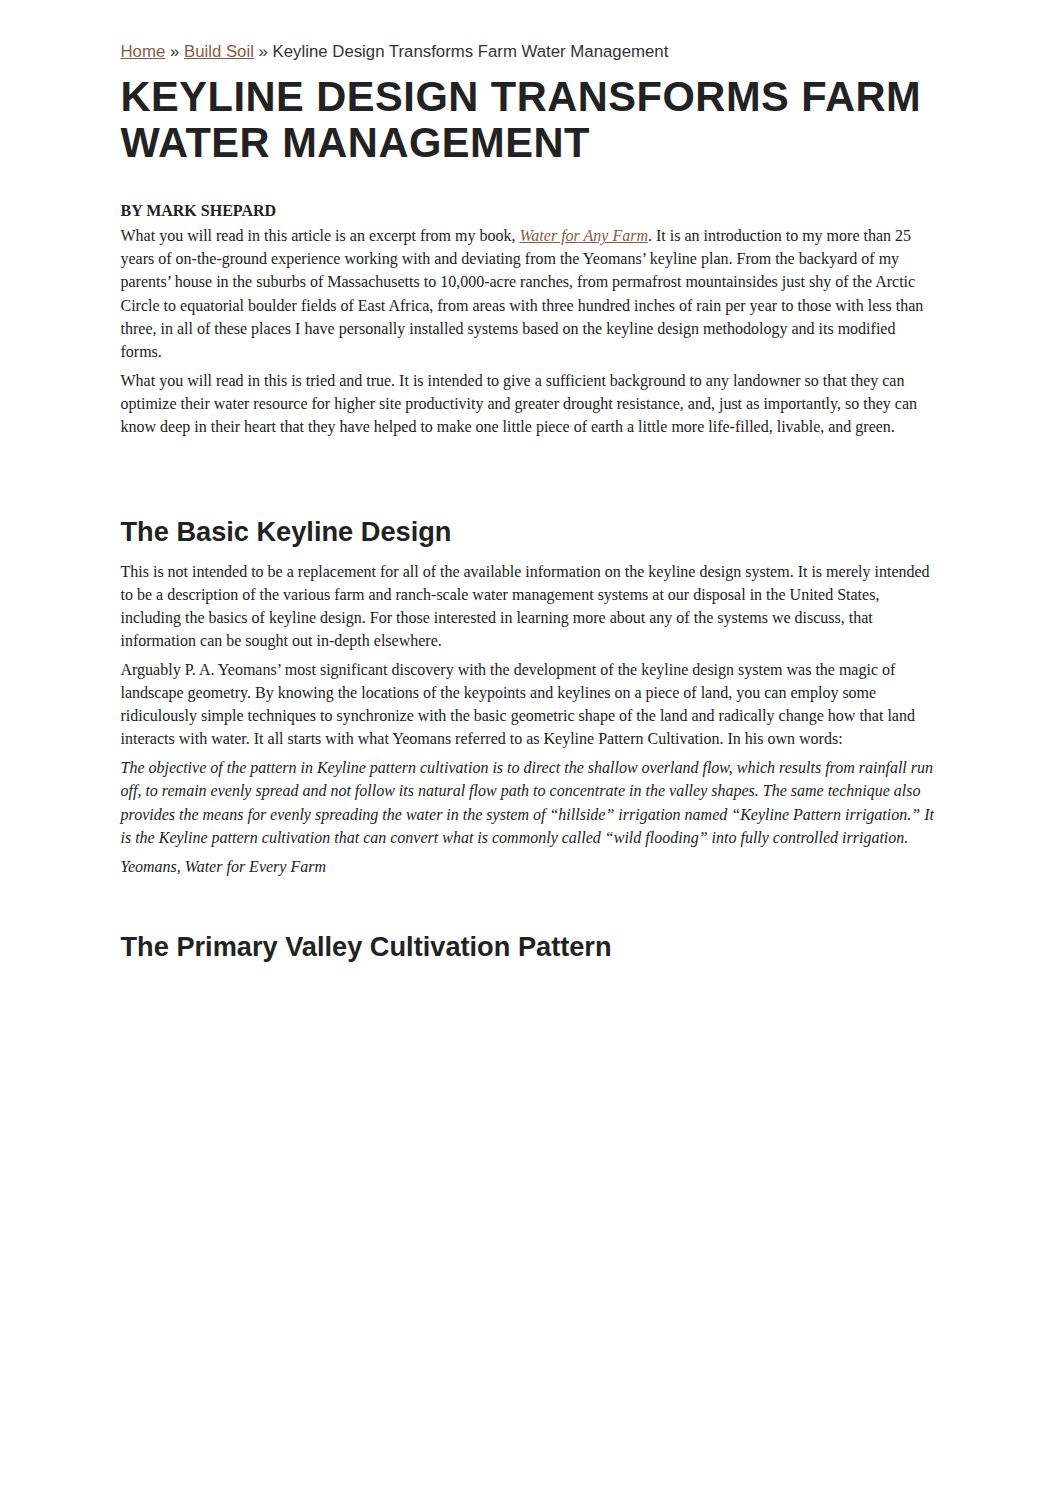Home » Build Soil » Keyline Design Transforms Farm Water Management
Keyline Design Transforms Farm Water Management
By Mark Shepard
What you will read in this article is an excerpt from my book, Water for Any Farm. It is an introduction to my more than 25 years of on-the-ground experience working with and deviating from the Yeomans’ keyline plan. From the backyard of my parents’ house in the suburbs of Massachusetts to 10,000-acre ranches, from permafrost mountainsides just shy of the Arctic Circle to equatorial boulder fields of East Africa, from areas with three hundred inches of rain per year to those with less than three, in all of these places I have personally installed systems based on the keyline design methodology and its modified forms.
What you will read in this is tried and true. It is intended to give a sufficient background to any landowner so that they can optimize their water resource for higher site productivity and greater drought resistance, and, just as importantly, so they can know deep in their heart that they have helped to make one little piece of earth a little more life-filled, livable, and green.
The Basic Keyline Design
This is not intended to be a replacement for all of the available information on the keyline design system. It is merely intended to be a description of the various farm and ranch-scale water management systems at our disposal in the United States, including the basics of keyline design. For those interested in learning more about any of the systems we discuss, that information can be sought out in-depth elsewhere.
Arguably P. A. Yeomans’ most significant discovery with the development of the keyline design system was the magic of landscape geometry. By knowing the locations of the keypoints and keylines on a piece of land, you can employ some ridiculously simple techniques to synchronize with the basic geometric shape of the land and radically change how that land interacts with water. It all starts with what Yeomans referred to as Keyline Pattern Cultivation. In his own words:
The objective of the pattern in Keyline pattern cultivation is to direct the shallow overland flow, which results from rainfall run off, to remain evenly spread and not follow its natural flow path to concentrate in the valley shapes. The same technique also provides the means for evenly spreading the water in the system of “hillside” irrigation named “Keyline Pattern irrigation.” It is the Keyline pattern cultivation that can convert what is commonly called “wild flooding” into fully controlled irrigation.
Yeomans, Water for Every Farm
The Primary Valley Cultivation Pattern